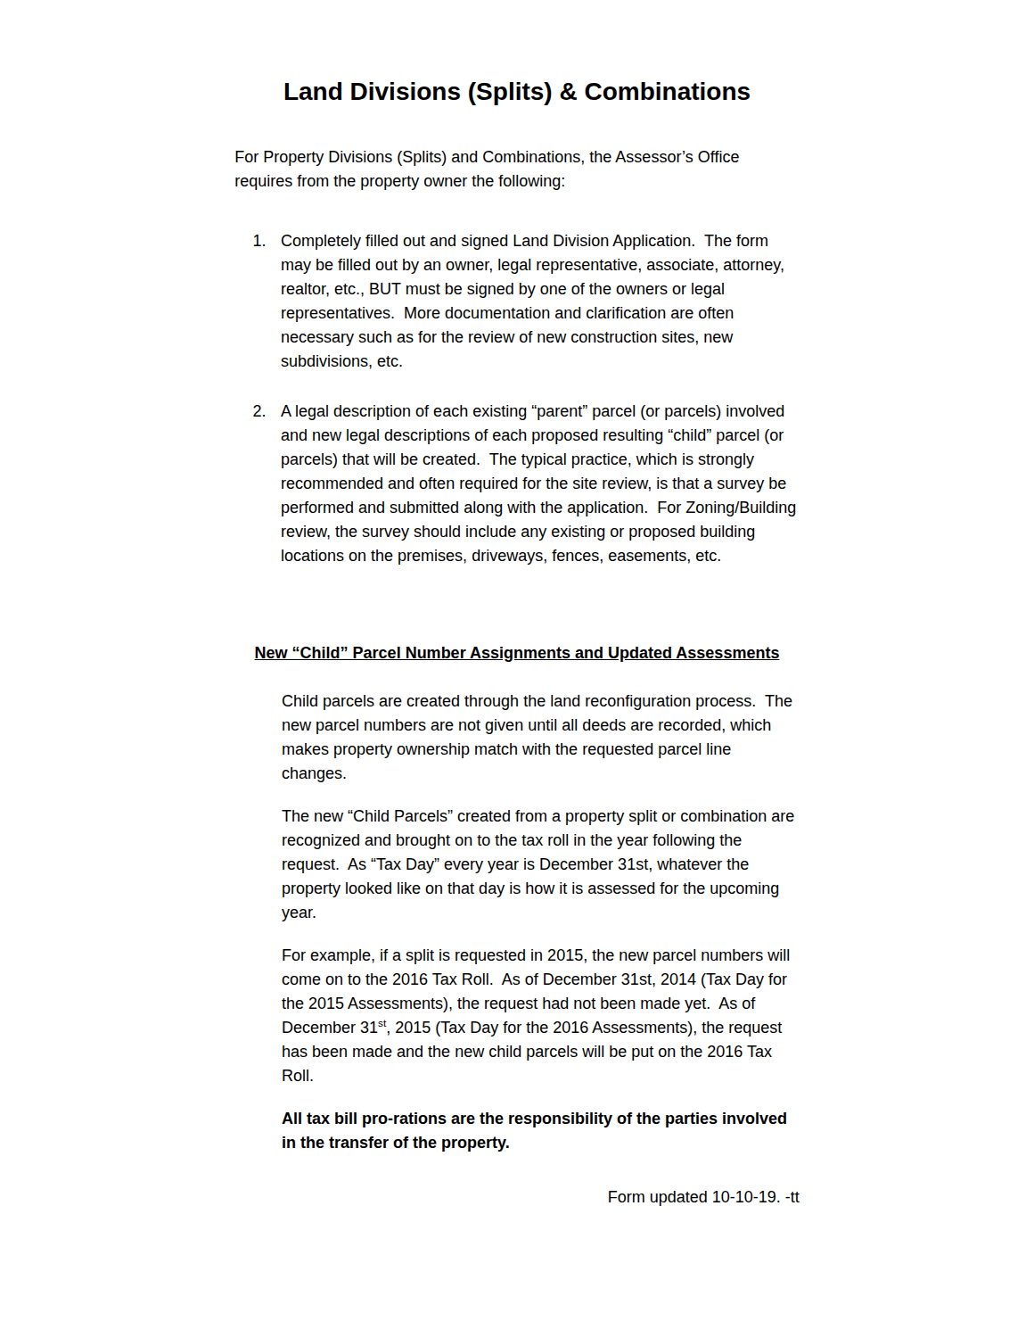Land Divisions (Splits) & Combinations
For Property Divisions (Splits) and Combinations, the Assessor’s Office requires from the property owner the following:
Completely filled out and signed Land Division Application. The form may be filled out by an owner, legal representative, associate, attorney, realtor, etc., BUT must be signed by one of the owners or legal representatives. More documentation and clarification are often necessary such as for the review of new construction sites, new subdivisions, etc.
A legal description of each existing “parent” parcel (or parcels) involved and new legal descriptions of each proposed resulting “child” parcel (or parcels) that will be created. The typical practice, which is strongly recommended and often required for the site review, is that a survey be performed and submitted along with the application. For Zoning/Building review, the survey should include any existing or proposed building locations on the premises, driveways, fences, easements, etc.
New “Child” Parcel Number Assignments and Updated Assessments
Child parcels are created through the land reconfiguration process. The new parcel numbers are not given until all deeds are recorded, which makes property ownership match with the requested parcel line changes.
The new “Child Parcels” created from a property split or combination are recognized and brought on to the tax roll in the year following the request. As “Tax Day” every year is December 31st, whatever the property looked like on that day is how it is assessed for the upcoming year.
For example, if a split is requested in 2015, the new parcel numbers will come on to the 2016 Tax Roll. As of December 31st, 2014 (Tax Day for the 2015 Assessments), the request had not been made yet. As of December 31st, 2015 (Tax Day for the 2016 Assessments), the request has been made and the new child parcels will be put on the 2016 Tax Roll.
All tax bill pro-rations are the responsibility of the parties involved in the transfer of the property.
Form updated 10-10-19. -tt